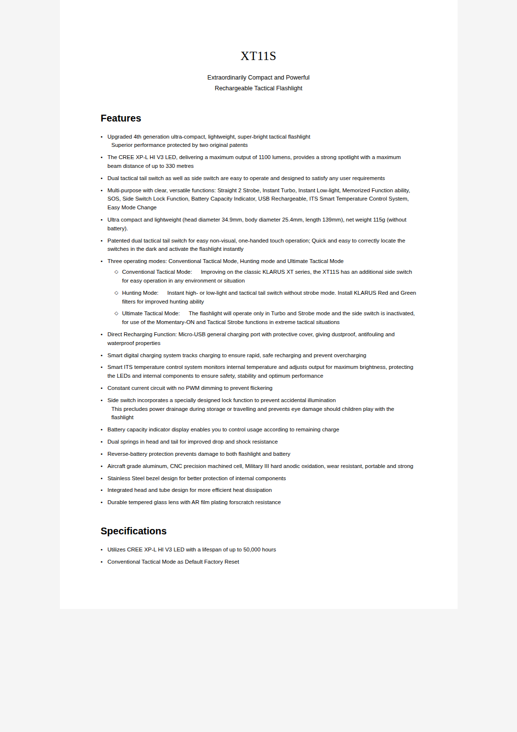XT11S
Extraordinarily Compact and Powerful
Rechargeable Tactical Flashlight
Features
Upgraded 4th generation ultra-compact, lightweight, super-bright tactical flashlight Superior performance protected by two original patents
The CREE XP-L HI V3 LED, delivering a maximum output of 1100 lumens, provides a strong spotlight with a maximum beam distance of up to 330 metres
Dual tactical tail switch as well as side switch are easy to operate and designed to satisfy any user requirements
Multi-purpose with clear, versatile functions: Straight 2 Strobe, Instant Turbo, Instant Low-light, Memorized Function ability, SOS, Side Switch Lock Function, Battery Capacity Indicator, USB Rechargeable, ITS Smart Temperature Control System, Easy Mode Change
Ultra compact and lightweight (head diameter 34.9mm, body diameter 25.4mm, length 139mm), net weight 115g (without battery).
Patented dual tactical tail switch for easy non-visual, one-handed touch operation; Quick and easy to correctly locate the switches in the dark and activate the flashlight instantly
Three operating modes: Conventional Tactical Mode, Hunting mode and Ultimate Tactical Mode
Conventional Tactical Mode: Improving on the classic KLARUS XT series, the XT11S has an additional side switch for easy operation in any environment or situation
Hunting Mode: Instant high- or low-light and tactical tail switch without strobe mode. Install KLARUS Red and Green filters for improved hunting ability
Ultimate Tactical Mode: The flashlight will operate only in Turbo and Strobe mode and the side switch is inactivated, for use of the Momentary-ON and Tactical Strobe functions in extreme tactical situations
Direct Recharging Function: Micro-USB general charging port with protective cover, giving dustproof, antifouling and waterproof properties
Smart digital charging system tracks charging to ensure rapid, safe recharging and prevent overcharging
Smart ITS temperature control system monitors internal temperature and adjusts output for maximum brightness, protecting the LEDs and internal components to ensure safety, stability and optimum performance
Constant current circuit with no PWM dimming to prevent flickering
Side switch incorporates a specially designed lock function to prevent accidental illumination This precludes power drainage during storage or travelling and prevents eye damage should children play with the flashlight
Battery capacity indicator display enables you to control usage according to remaining charge
Dual springs in head and tail for improved drop and shock resistance
Reverse-battery protection prevents damage to both flashlight and battery
Aircraft grade aluminum, CNC precision machined cell, Military III hard anodic oxidation, wear resistant, portable and strong
Stainless Steel bezel design for better protection of internal components
Integrated head and tube design for more efficient heat dissipation
Durable tempered glass lens with AR film plating forscratch resistance
Specifications
Utilizes CREE XP-L HI V3 LED with a lifespan of up to 50,000 hours
Conventional Tactical Mode as Default Factory Reset